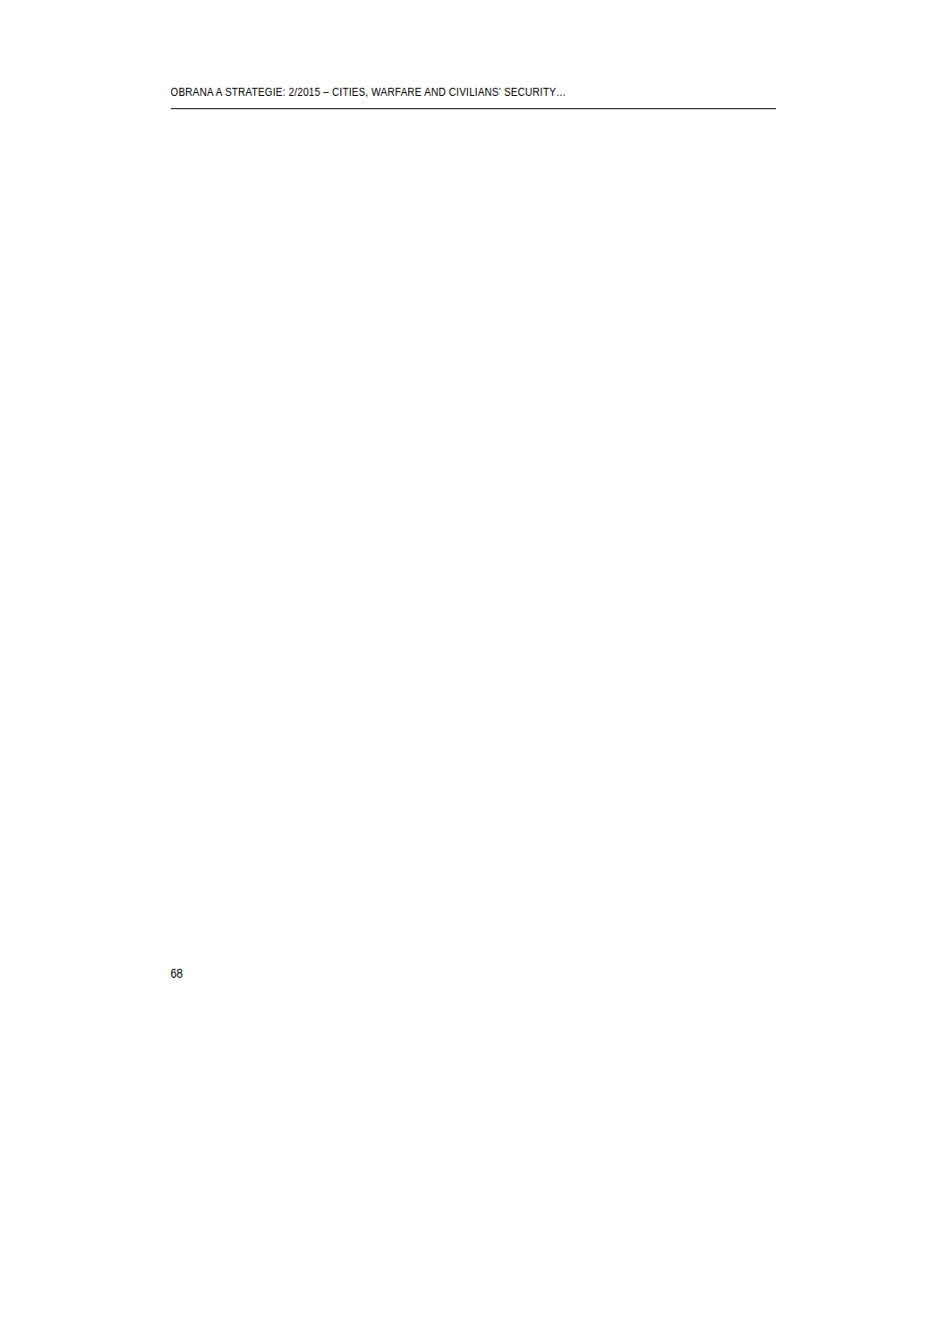Obrana a strategie: 2/2015 – Cities, Warfare and Civilians' Security…
68